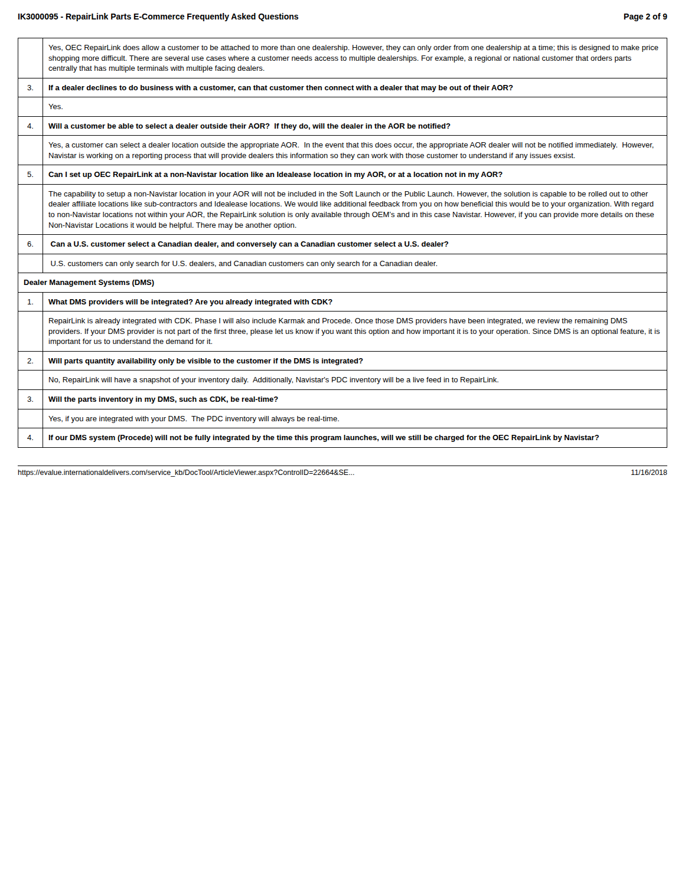IK3000095 - RepairLink Parts E-Commerce Frequently Asked Questions
Page 2 of 9
| | Yes, OEC RepairLink does allow a customer to be attached to more than one dealership. However, they can only order from one dealership at a time; this is designed to make price shopping more difficult. There are several use cases where a customer needs access to multiple dealerships. For example, a regional or national customer that orders parts centrally that has multiple terminals with multiple facing dealers. |
| 3. | If a dealer declines to do business with a customer, can that customer then connect with a dealer that may be out of their AOR? |
| | Yes. |
| 4. | Will a customer be able to select a dealer outside their AOR? If they do, will the dealer in the AOR be notified? |
| | Yes, a customer can select a dealer location outside the appropriate AOR. In the event that this does occur, the appropriate AOR dealer will not be notified immediately. However, Navistar is working on a reporting process that will provide dealers this information so they can work with those customer to understand if any issues exsist. |
| 5. | Can I set up OEC RepairLink at a non-Navistar location like an Idealease location in my AOR, or at a location not in my AOR? |
| | The capability to setup a non-Navistar location in your AOR will not be included in the Soft Launch or the Public Launch. However, the solution is capable to be rolled out to other dealer affiliate locations like sub-contractors and Idealease locations. We would like additional feedback from you on how beneficial this would be to your organization. With regard to non-Navistar locations not within your AOR, the RepairLink solution is only available through OEM’s and in this case Navistar. However, if you can provide more details on these Non-Navistar Locations it would be helpful. There may be another option. |
| 6. | Can a U.S. customer select a Canadian dealer, and conversely can a Canadian customer select a U.S. dealer? |
| | U.S. customers can only search for U.S. dealers, and Canadian customers can only search for a Canadian dealer. |
| Dealer Management Systems (DMS) |
| 1. | What DMS providers will be integrated? Are you already integrated with CDK? |
| | RepairLink is already integrated with CDK. Phase I will also include Karmak and Procede. Once those DMS providers have been integrated, we review the remaining DMS providers. If your DMS provider is not part of the first three, please let us know if you want this option and how important it is to your operation. Since DMS is an optional feature, it is important for us to understand the demand for it. |
| 2. | Will parts quantity availability only be visible to the customer if the DMS is integrated? |
| | No, RepairLink will have a snapshot of your inventory daily. Additionally, Navistar's PDC inventory will be a live feed in to RepairLink. |
| 3. | Will the parts inventory in my DMS, such as CDK, be real-time? |
| | Yes, if you are integrated with your DMS. The PDC inventory will always be real-time. |
| 4. | If our DMS system (Procede) will not be fully integrated by the time this program launches, will we still be charged for the OEC RepairLink by Navistar? |
https://evalue.internationaldelivers.com/service_kb/DocTool/ArticleViewer.aspx?ControlID=22664&SE...
11/16/2018